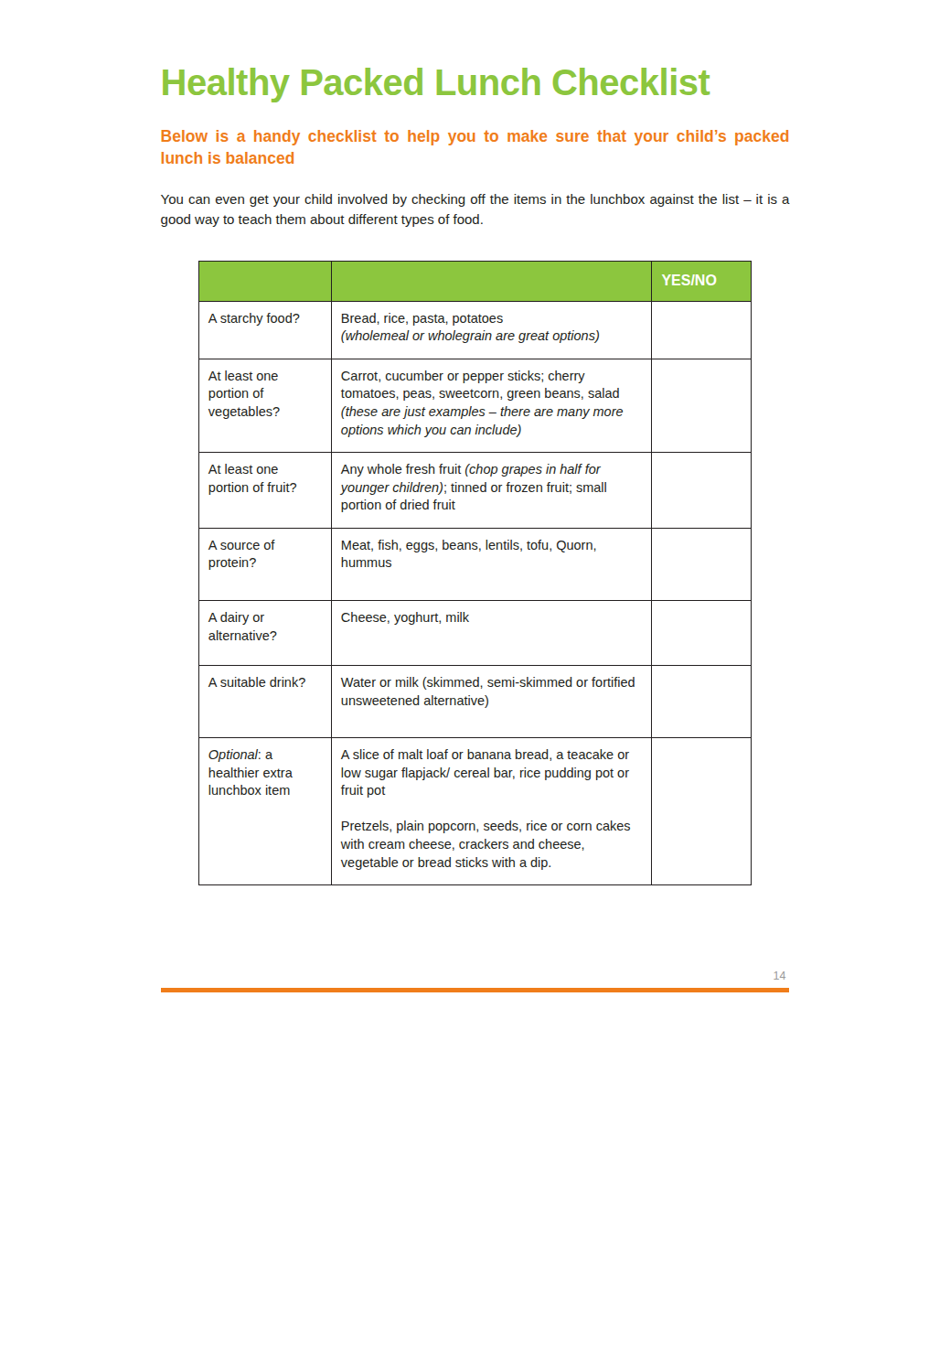Healthy Packed Lunch Checklist
Below is a handy checklist to help you to make sure that your child’s packed lunch is balanced
You can even get your child involved by checking off the items in the lunchbox against the list – it is a good way to teach them about different types of food.
| | | YES/NO |
| --- | --- | --- |
| A starchy food? | Bread, rice, pasta, potatoes (wholemeal or wholegrain are great options) | |
| At least one portion of vegetables? | Carrot, cucumber or pepper sticks; cherry tomatoes, peas, sweetcorn, green beans, salad (these are just examples – there are many more options which you can include) | |
| At least one portion of fruit? | Any whole fresh fruit (chop grapes in half for younger children) ; tinned or frozen fruit; small portion of dried fruit | |
| A source of protein? | Meat, fish, eggs, beans, lentils, tofu, Quorn, hummus | |
| A dairy or alternative? | Cheese, yoghurt, milk | |
| A suitable drink? | Water or milk (skimmed, semi-skimmed or fortified unsweetened alternative) | |
| Optional : a healthier extra lunchbox item | A slice of malt loaf or banana bread, a teacake or low sugar flapjack/ cereal bar, rice pudding pot or fruit pot Pretzels, plain popcorn, seeds, rice or corn cakes with cream cheese, crackers and cheese, vegetable or bread sticks with a dip. | |
14